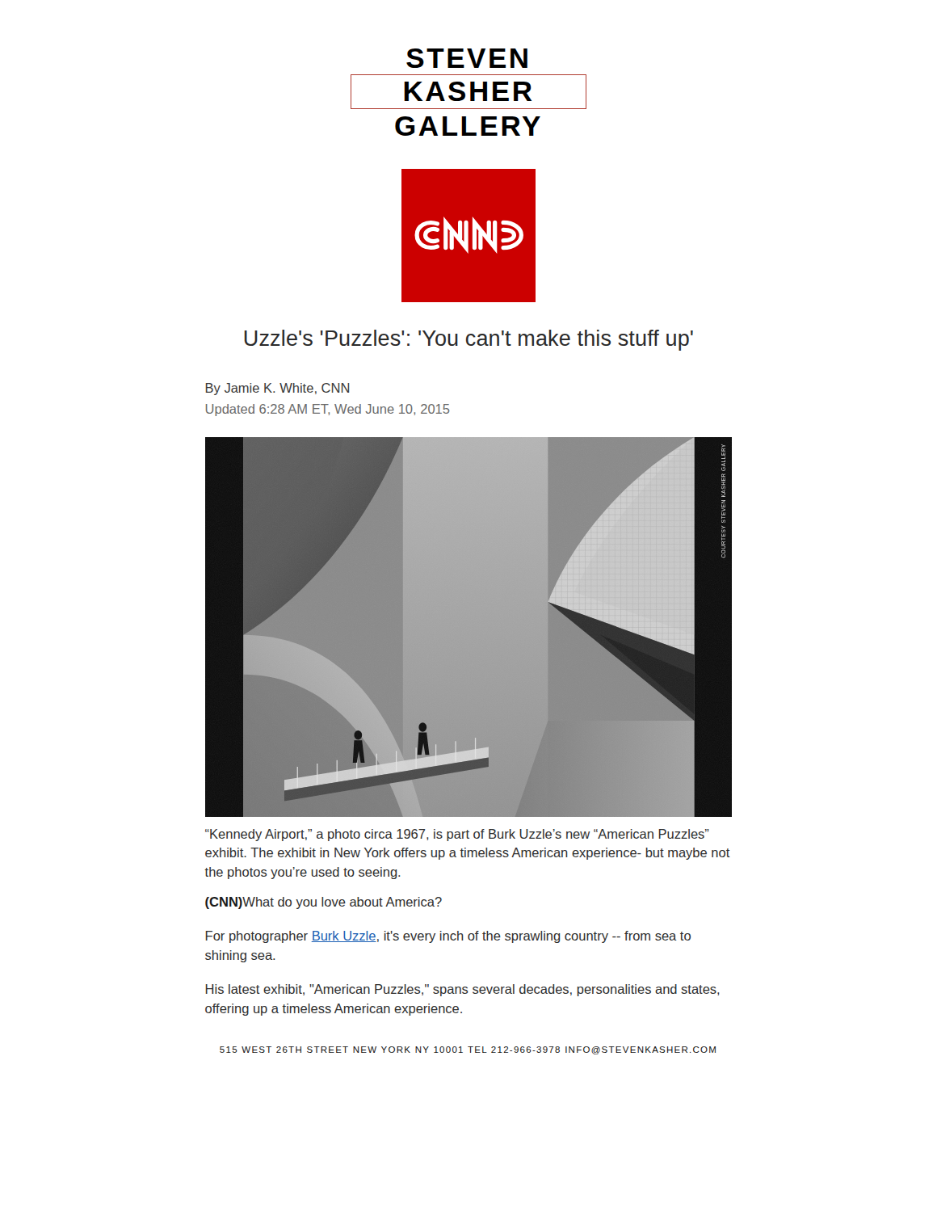STEVEN
KASHER
GALLERY
Uzzle's 'Puzzles': 'You can't make this stuff up'
By Jamie K. White, CNN
Updated 6:28 AM ET, Wed June 10, 2015
COURTESY STEVEN KASHER GALLERY
“Kennedy Airport,” a photo circa 1967, is part of Burk Uzzle’s new “American Puzzles” exhibit. The exhibit in New York offers up a timeless American experience- but maybe not the photos you’re used to seeing.
(CNN) What do you love about America?
For photographer Burk Uzzle, it's every inch of the sprawling country -- from sea to shining sea.
His latest exhibit, "American Puzzles," spans several decades, personalities and states, offering up a timeless American experience.
515 WEST 26TH STREET NEW YORK NY 10001 TEL 212-966-3978 INFO@STEVENKASHER.COM